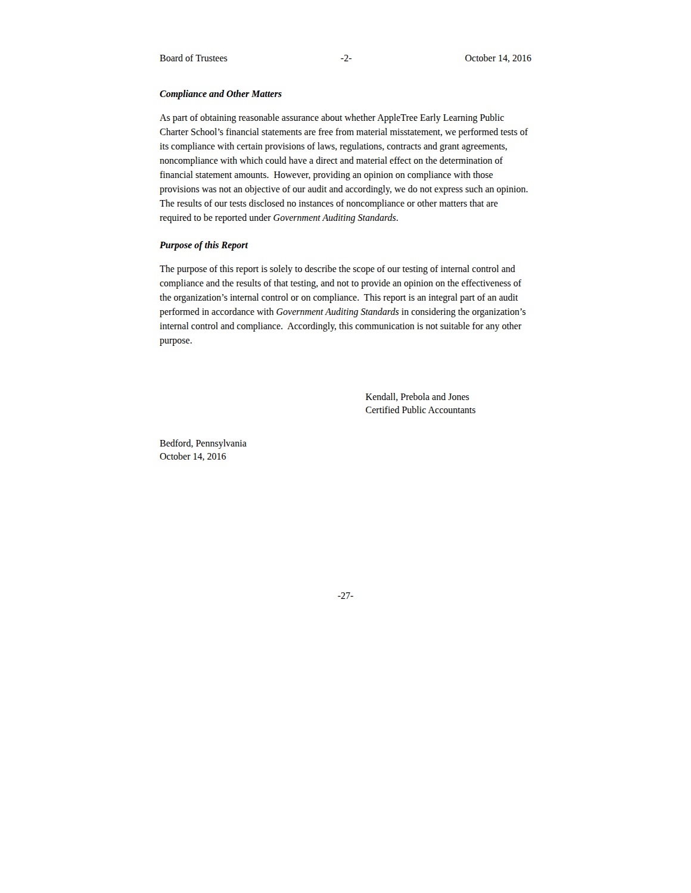Board of Trustees
-2-
October 14, 2016
Compliance and Other Matters
As part of obtaining reasonable assurance about whether AppleTree Early Learning Public Charter School’s financial statements are free from material misstatement, we performed tests of its compliance with certain provisions of laws, regulations, contracts and grant agreements, noncompliance with which could have a direct and material effect on the determination of financial statement amounts. However, providing an opinion on compliance with those provisions was not an objective of our audit and accordingly, we do not express such an opinion. The results of our tests disclosed no instances of noncompliance or other matters that are required to be reported under Government Auditing Standards.
Purpose of this Report
The purpose of this report is solely to describe the scope of our testing of internal control and compliance and the results of that testing, and not to provide an opinion on the effectiveness of the organization’s internal control or on compliance. This report is an integral part of an audit performed in accordance with Government Auditing Standards in considering the organization’s internal control and compliance. Accordingly, this communication is not suitable for any other purpose.
Kendall, Prebola and Jones
Certified Public Accountants
Bedford, Pennsylvania
October 14, 2016
-27-